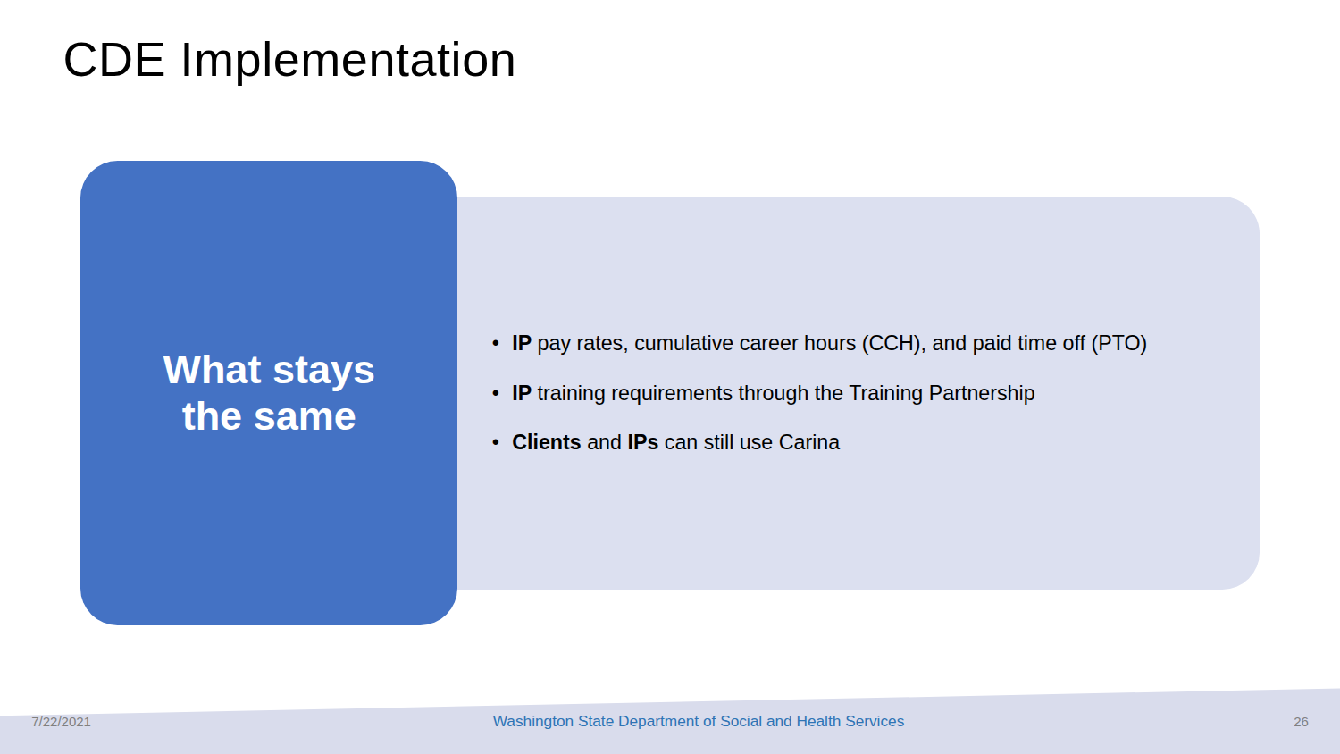CDE Implementation
What stays
the same
IP pay rates, cumulative career hours (CCH), and paid time off (PTO)
IP training requirements through the Training Partnership
Clients and IPs can still use Carina
7/22/2021
Washington State Department of Social and Health Services
26